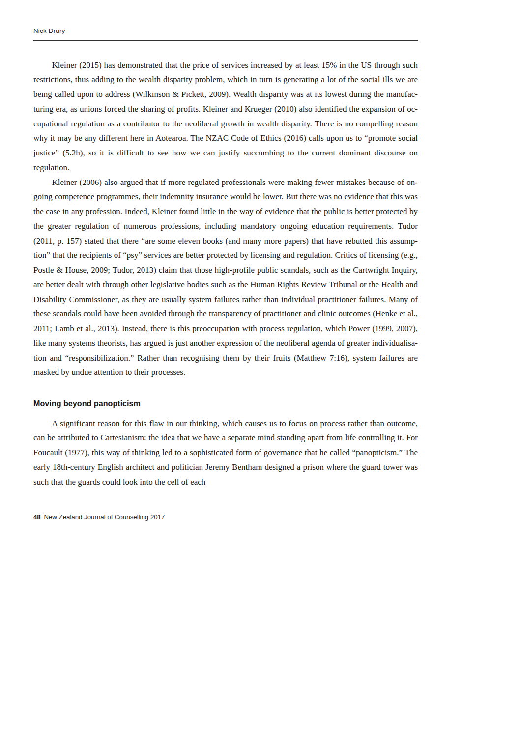Nick Drury
Kleiner (2015) has demonstrated that the price of services increased by at least 15% in the US through such restrictions, thus adding to the wealth disparity problem, which in turn is generating a lot of the social ills we are being called upon to address (Wilkinson & Pickett, 2009). Wealth disparity was at its lowest during the manufacturing era, as unions forced the sharing of profits. Kleiner and Krueger (2010) also identified the expansion of occupational regulation as a contributor to the neoliberal growth in wealth disparity. There is no compelling reason why it may be any different here in Aotearoa. The NZAC Code of Ethics (2016) calls upon us to “promote social justice” (5.2h), so it is difficult to see how we can justify succumbing to the current dominant discourse on regulation.
Kleiner (2006) also argued that if more regulated professionals were making fewer mistakes because of ongoing competence programmes, their indemnity insurance would be lower. But there was no evidence that this was the case in any profession. Indeed, Kleiner found little in the way of evidence that the public is better protected by the greater regulation of numerous professions, including mandatory ongoing education requirements. Tudor (2011, p. 157) stated that there “are some eleven books (and many more papers) that have rebutted this assumption” that the recipients of “psy” services are better protected by licensing and regulation. Critics of licensing (e.g., Postle & House, 2009; Tudor, 2013) claim that those high-profile public scandals, such as the Cartwright Inquiry, are better dealt with through other legislative bodies such as the Human Rights Review Tribunal or the Health and Disability Commissioner, as they are usually system failures rather than individual practitioner failures. Many of these scandals could have been avoided through the transparency of practitioner and clinic outcomes (Henke et al., 2011; Lamb et al., 2013). Instead, there is this preoccupation with process regulation, which Power (1999, 2007), like many systems theorists, has argued is just another expression of the neoliberal agenda of greater individualisation and “responsibilization.” Rather than recognising them by their fruits (Matthew 7:16), system failures are masked by undue attention to their processes.
Moving beyond panopticism
A significant reason for this flaw in our thinking, which causes us to focus on process rather than outcome, can be attributed to Cartesianism: the idea that we have a separate mind standing apart from life controlling it. For Foucault (1977), this way of thinking led to a sophisticated form of governance that he called “panopticism.” The early 18th-century English architect and politician Jeremy Bentham designed a prison where the guard tower was such that the guards could look into the cell of each
48 New Zealand Journal of Counselling 2017